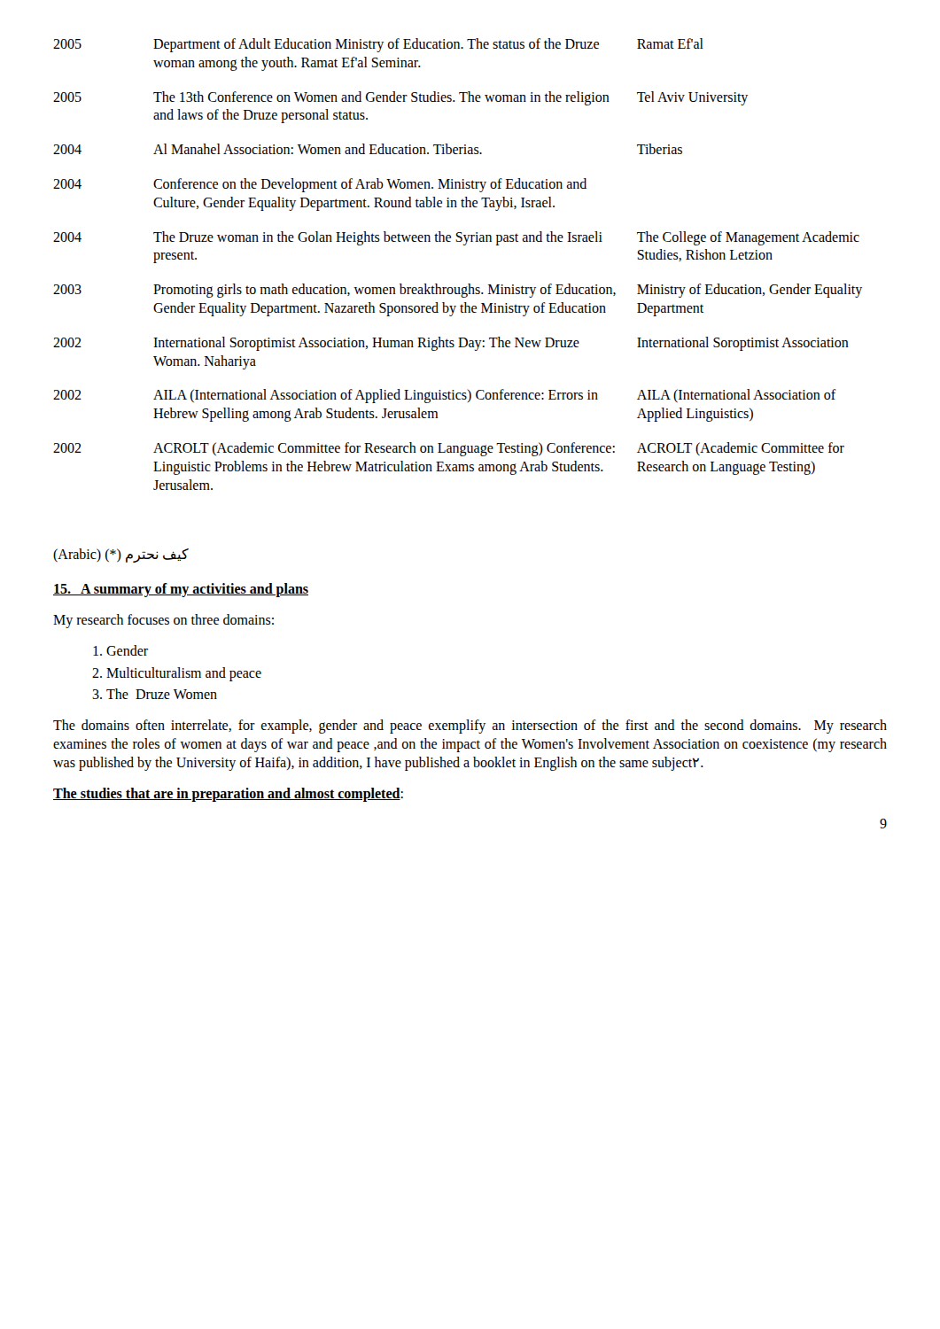| 2005 | Department of Adult Education Ministry of Education. The status of the Druze woman among the youth. Ramat Ef'al Seminar. | Ramat Ef'al |
| 2005 | The 13th Conference on Women and Gender Studies. The woman in the religion and laws of the Druze personal status. | Tel Aviv University |
| 2004 | Al Manahel Association: Women and Education. Tiberias. | Tiberias |
| 2004 | Conference on the Development of Arab Women. Ministry of Education and Culture, Gender Equality Department. Round table in the Taybi, Israel. | |
| 2004 | The Druze woman in the Golan Heights between the Syrian past and the Israeli present. | The College of Management Academic Studies, Rishon Letzion |
| 2003 | Promoting girls to math education, women breakthroughs. Ministry of Education, Gender Equality Department. Nazareth Sponsored by the Ministry of Education | Ministry of Education, Gender Equality Department |
| 2002 | International Soroptimist Association, Human Rights Day: The New Druze Woman. Nahariya | International Soroptimist Association |
| 2002 | AILA (International Association of Applied Linguistics) Conference: Errors in Hebrew Spelling among Arab Students. Jerusalem | AILA (International Association of Applied Linguistics) |
| 2002 | ACROLT (Academic Committee for Research on Language Testing) Conference: Linguistic Problems in the Hebrew Matriculation Exams among Arab Students. Jerusalem. | ACROLT (Academic Committee for Research on Language Testing) |
كيف نحترم (Arabic) (*)
15. A summary of my activities and plans
My research focuses on three domains:
Gender
Multiculturalism and peace
The Druze Women
The domains often interrelate, for example, gender and peace exemplify an intersection of the first and the second domains. My research examines the roles of women at days of war and peace ,and on the impact of the Women's Involvement Association on coexistence (my research was published by the University of Haifa), in addition, I have published a booklet in English on the same subject٢.
The studies that are in preparation and almost completed:
9